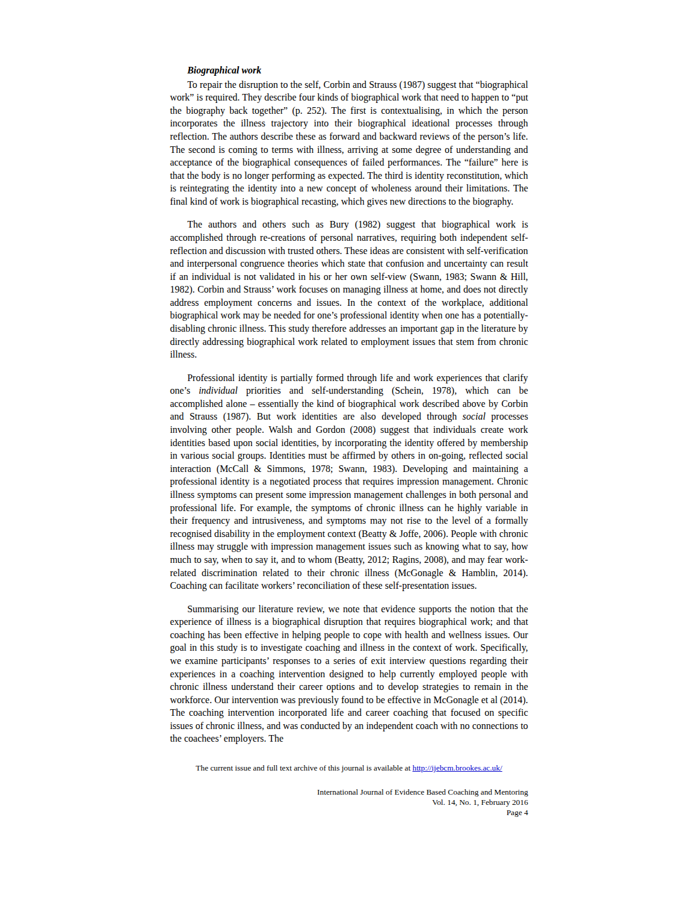Biographical work
To repair the disruption to the self, Corbin and Strauss (1987) suggest that “biographical work” is required. They describe four kinds of biographical work that need to happen to “put the biography back together” (p. 252). The first is contextualising, in which the person incorporates the illness trajectory into their biographical ideational processes through reflection. The authors describe these as forward and backward reviews of the person’s life. The second is coming to terms with illness, arriving at some degree of understanding and acceptance of the biographical consequences of failed performances. The “failure” here is that the body is no longer performing as expected. The third is identity reconstitution, which is reintegrating the identity into a new concept of wholeness around their limitations. The final kind of work is biographical recasting, which gives new directions to the biography.
The authors and others such as Bury (1982) suggest that biographical work is accomplished through re-creations of personal narratives, requiring both independent self-reflection and discussion with trusted others. These ideas are consistent with self-verification and interpersonal congruence theories which state that confusion and uncertainty can result if an individual is not validated in his or her own self-view (Swann, 1983; Swann & Hill, 1982). Corbin and Strauss’ work focuses on managing illness at home, and does not directly address employment concerns and issues. In the context of the workplace, additional biographical work may be needed for one’s professional identity when one has a potentially-disabling chronic illness. This study therefore addresses an important gap in the literature by directly addressing biographical work related to employment issues that stem from chronic illness.
Professional identity is partially formed through life and work experiences that clarify one’s individual priorities and self-understanding (Schein, 1978), which can be accomplished alone – essentially the kind of biographical work described above by Corbin and Strauss (1987). But work identities are also developed through social processes involving other people. Walsh and Gordon (2008) suggest that individuals create work identities based upon social identities, by incorporating the identity offered by membership in various social groups. Identities must be affirmed by others in on-going, reflected social interaction (McCall & Simmons, 1978; Swann, 1983). Developing and maintaining a professional identity is a negotiated process that requires impression management. Chronic illness symptoms can present some impression management challenges in both personal and professional life. For example, the symptoms of chronic illness can he highly variable in their frequency and intrusiveness, and symptoms may not rise to the level of a formally recognised disability in the employment context (Beatty & Joffe, 2006). People with chronic illness may struggle with impression management issues such as knowing what to say, how much to say, when to say it, and to whom (Beatty, 2012; Ragins, 2008), and may fear work-related discrimination related to their chronic illness (McGonagle & Hamblin, 2014). Coaching can facilitate workers’ reconciliation of these self-presentation issues.
Summarising our literature review, we note that evidence supports the notion that the experience of illness is a biographical disruption that requires biographical work; and that coaching has been effective in helping people to cope with health and wellness issues. Our goal in this study is to investigate coaching and illness in the context of work. Specifically, we examine participants’ responses to a series of exit interview questions regarding their experiences in a coaching intervention designed to help currently employed people with chronic illness understand their career options and to develop strategies to remain in the workforce. Our intervention was previously found to be effective in McGonagle et al (2014). The coaching intervention incorporated life and career coaching that focused on specific issues of chronic illness, and was conducted by an independent coach with no connections to the coachees’ employers. The
The current issue and full text archive of this journal is available at http://ijebcm.brookes.ac.uk/
International Journal of Evidence Based Coaching and Mentoring
Vol. 14, No. 1, February 2016
Page 4